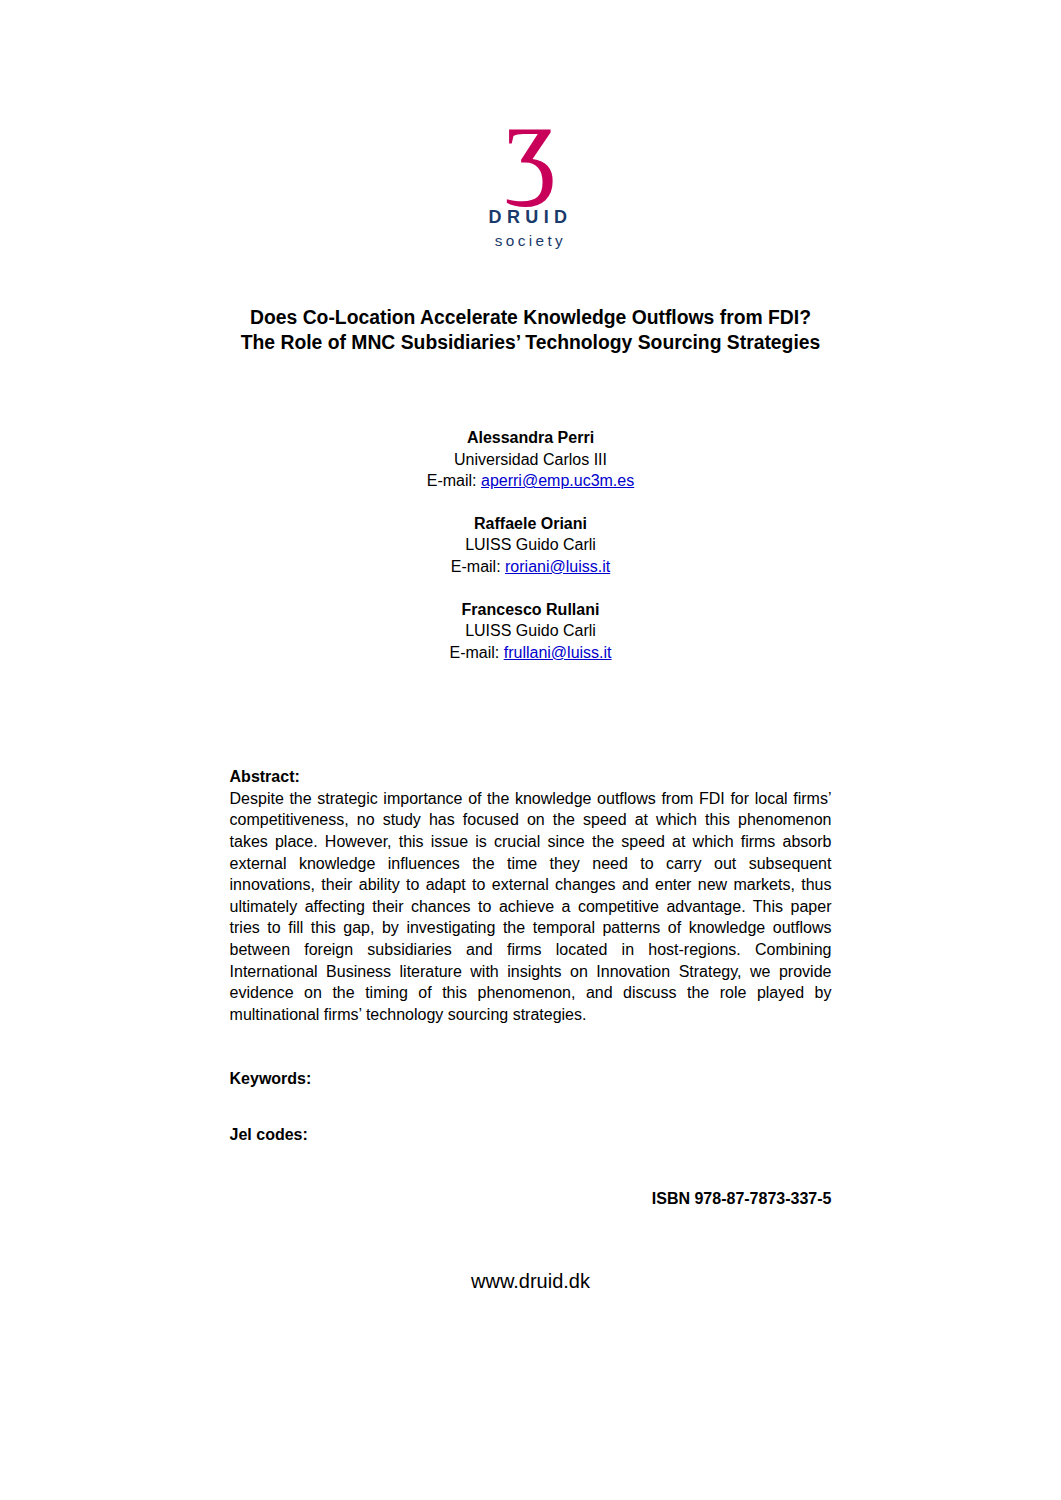ʒ DRUID society
Does Co-Location Accelerate Knowledge Outflows from FDI?
The Role of MNC Subsidiaries’ Technology Sourcing Strategies
Alessandra Perri
Universidad Carlos III
E-mail: aperri@emp.uc3m.es
Raffaele Oriani
LUISS Guido Carli
E-mail: roriani@luiss.it
Francesco Rullani
LUISS Guido Carli
E-mail: frullani@luiss.it
Abstract:
Despite the strategic importance of the knowledge outflows from FDI for local firms’ competitiveness, no study has focused on the speed at which this phenomenon takes place. However, this issue is crucial since the speed at which firms absorb external knowledge influences the time they need to carry out subsequent innovations, their ability to adapt to external changes and enter new markets, thus ultimately affecting their chances to achieve a competitive advantage. This paper tries to fill this gap, by investigating the temporal patterns of knowledge outflows between foreign subsidiaries and firms located in host-regions. Combining International Business literature with insights on Innovation Strategy, we provide evidence on the timing of this phenomenon, and discuss the role played by multinational firms’ technology sourcing strategies.
Keywords:
Jel codes:
ISBN 978-87-7873-337-5
www.druid.dk